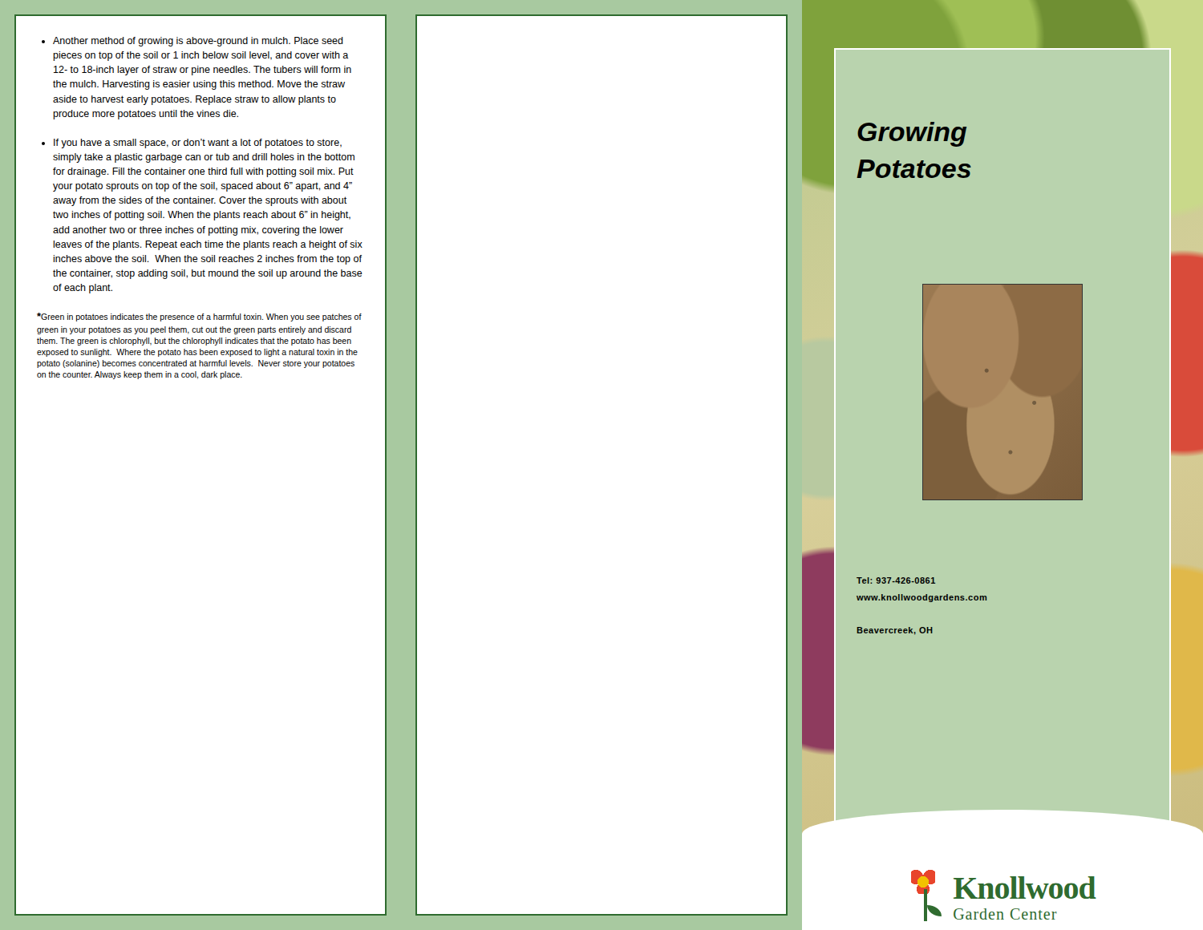Another method of growing is above-ground in mulch. Place seed pieces on top of the soil or 1 inch below soil level, and cover with a 12- to 18-inch layer of straw or pine needles. The tubers will form in the mulch. Harvesting is easier using this method. Move the straw aside to harvest early potatoes. Replace straw to allow plants to produce more potatoes until the vines die.
If you have a small space, or don’t want a lot of potatoes to store, simply take a plastic garbage can or tub and drill holes in the bottom for drainage. Fill the container one third full with potting soil mix. Put your potato sprouts on top of the soil, spaced about 6” apart, and 4” away from the sides of the container. Cover the sprouts with about two inches of potting soil. When the plants reach about 6” in height, add another two or three inches of potting mix, covering the lower leaves of the plants. Repeat each time the plants reach a height of six inches above the soil. When the soil reaches 2 inches from the top of the container, stop adding soil, but mound the soil up around the base of each plant.
*Green in potatoes indicates the presence of a harmful toxin. When you see patches of green in your potatoes as you peel them, cut out the green parts entirely and discard them. The green is chlorophyll, but the chlorophyll indicates that the potato has been exposed to sunlight. Where the potato has been exposed to light a natural toxin in the potato (solanine) becomes concentrated at harmful levels. Never store your potatoes on the counter. Always keep them in a cool, dark place.
Growing
Potatoes
Tel: 937-426-0861
www.knollwoodgardens.com
Beavercreek, OH
Knollwood
Garden Center